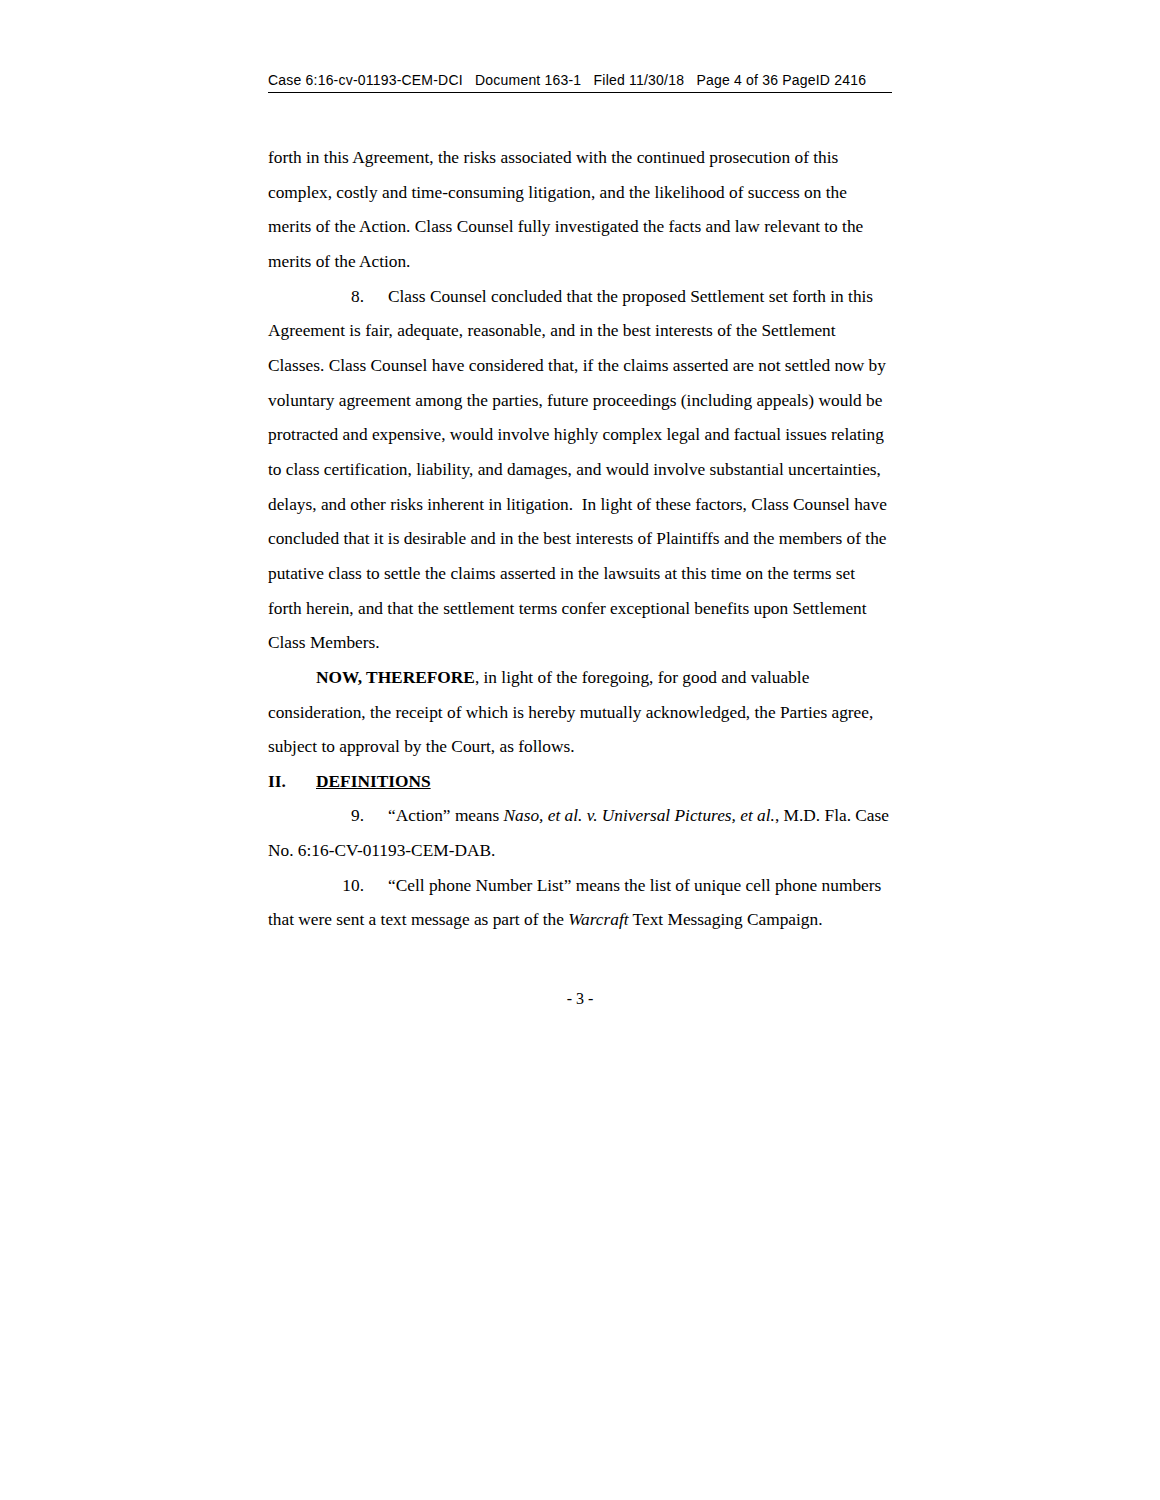Case 6:16-cv-01193-CEM-DCI Document 163-1 Filed 11/30/18 Page 4 of 36 PageID 2416
forth in this Agreement, the risks associated with the continued prosecution of this complex, costly and time-consuming litigation, and the likelihood of success on the merits of the Action. Class Counsel fully investigated the facts and law relevant to the merits of the Action.
8. Class Counsel concluded that the proposed Settlement set forth in this Agreement is fair, adequate, reasonable, and in the best interests of the Settlement Classes. Class Counsel have considered that, if the claims asserted are not settled now by voluntary agreement among the parties, future proceedings (including appeals) would be protracted and expensive, would involve highly complex legal and factual issues relating to class certification, liability, and damages, and would involve substantial uncertainties, delays, and other risks inherent in litigation. In light of these factors, Class Counsel have concluded that it is desirable and in the best interests of Plaintiffs and the members of the putative class to settle the claims asserted in the lawsuits at this time on the terms set forth herein, and that the settlement terms confer exceptional benefits upon Settlement Class Members.
NOW, THEREFORE, in light of the foregoing, for good and valuable consideration, the receipt of which is hereby mutually acknowledged, the Parties agree, subject to approval by the Court, as follows.
II. DEFINITIONS
9.“Action” means Naso, et al. v. Universal Pictures, et al., M.D. Fla. Case No. 6:16-CV-01193-CEM-DAB.
10.“Cell phone Number List” means the list of unique cell phone numbers that were sent a text message as part of the Warcraft Text Messaging Campaign.
- 3 -